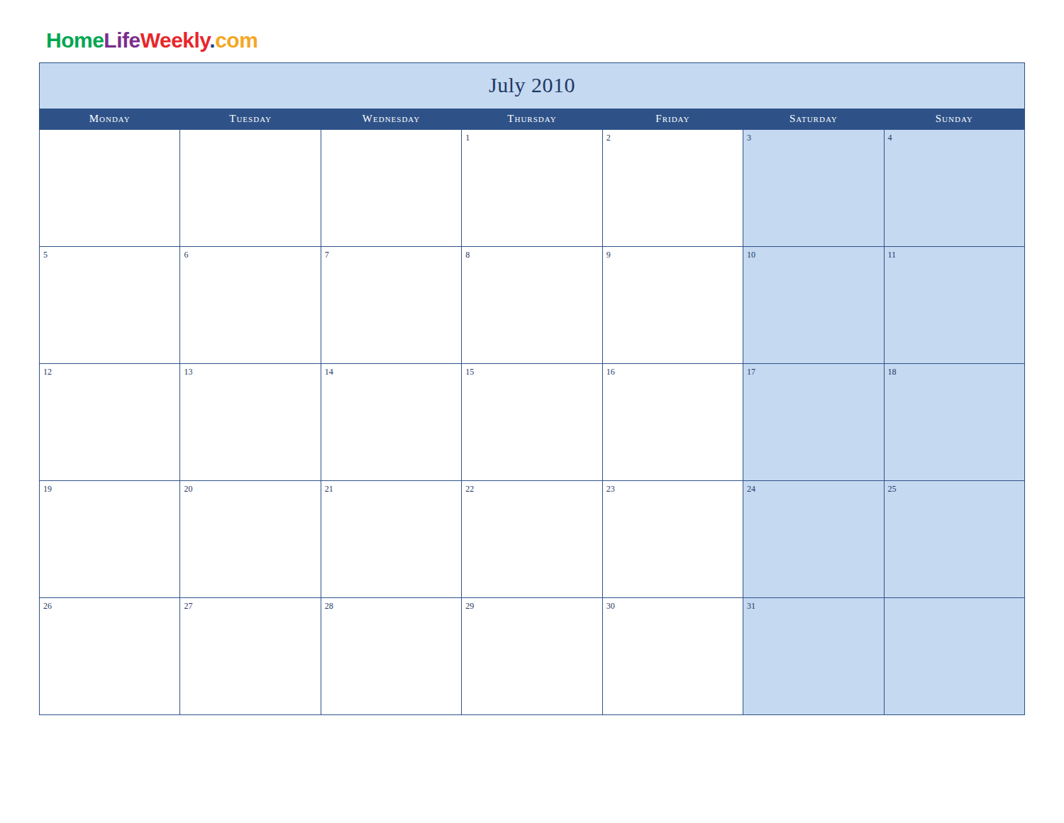Home Life Weekly. com
| July 2010 |
| Monday | Tuesday | Wednesday | Thursday | Friday | Saturday | Sunday |
| | | | 1 | 2 | 3 | 4 |
| 5 | 6 | 7 | 8 | 9 | 10 | 11 |
| 12 | 13 | 14 | 15 | 16 | 17 | 18 |
| 19 | 20 | 21 | 22 | 23 | 24 | 25 |
| 26 | 27 | 28 | 29 | 30 | 31 | |